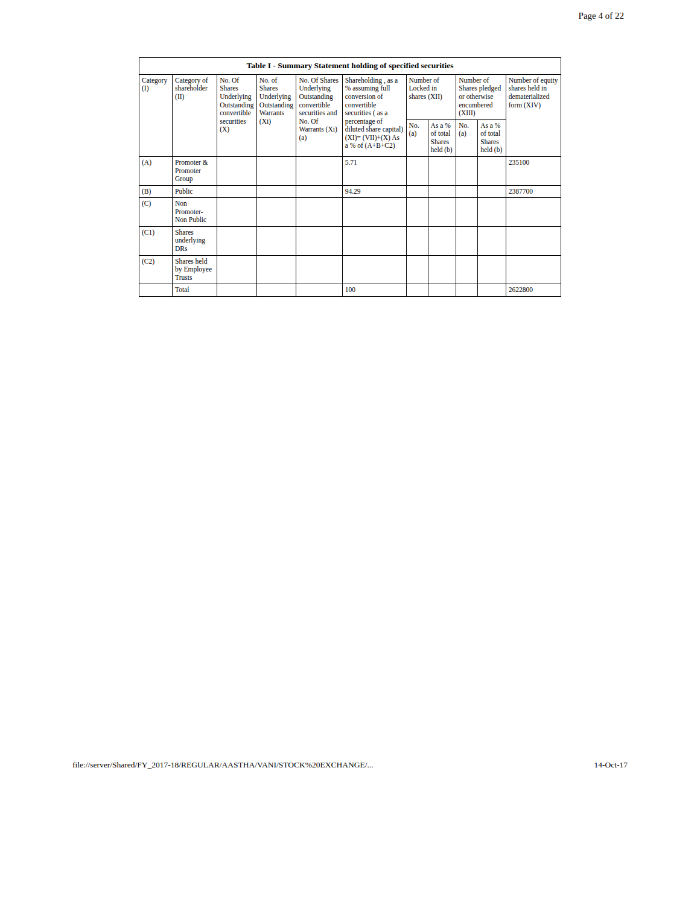Page 4 of 22
| Table I - Summary Statement holding of specified securities |
| --- |
| Category (I) | Category of shareholder (II) | No. Of Shares Underlying Outstanding convertible securities (X) | No. of Shares Underlying Outstanding Warrants (Xi) | No. Of Shares Underlying Outstanding convertible securities and No. Of Warrants (Xi) (a) | Shareholding , as a % assuming full conversion of convertible securities ( as a percentage of diluted share capital) (XI)= (VII)+(X) As a % of (A+B+C2) | Number of Locked in shares (XII) | Number of Shares pledged or otherwise encumbered (XIII) | Number of equity shares held in dematerialized form (XIV) |
| No. (a) | As a % of total Shares held (b) | No. (a) | As a % of total Shares held (b) |
| (A) | Promoter & Promoter Group | | | | 5.71 | | | | | 235100 |
| (B) | Public | | | | 94.29 | | | | | 2387700 |
| (C) | Non Promoter- Non Public | | | | | | | | | |
| (C1) | Shares underlying DRs | | | | | | | | | |
| (C2) | Shares held by Employee Trusts | | | | | | | | | |
| | Total | | | | 100 | | | | | 2622800 |
file://server/Shared/FY_2017-18/REGULAR/AASTHA/VANI/STOCK%20EXCHANGE/...
14-Oct-17